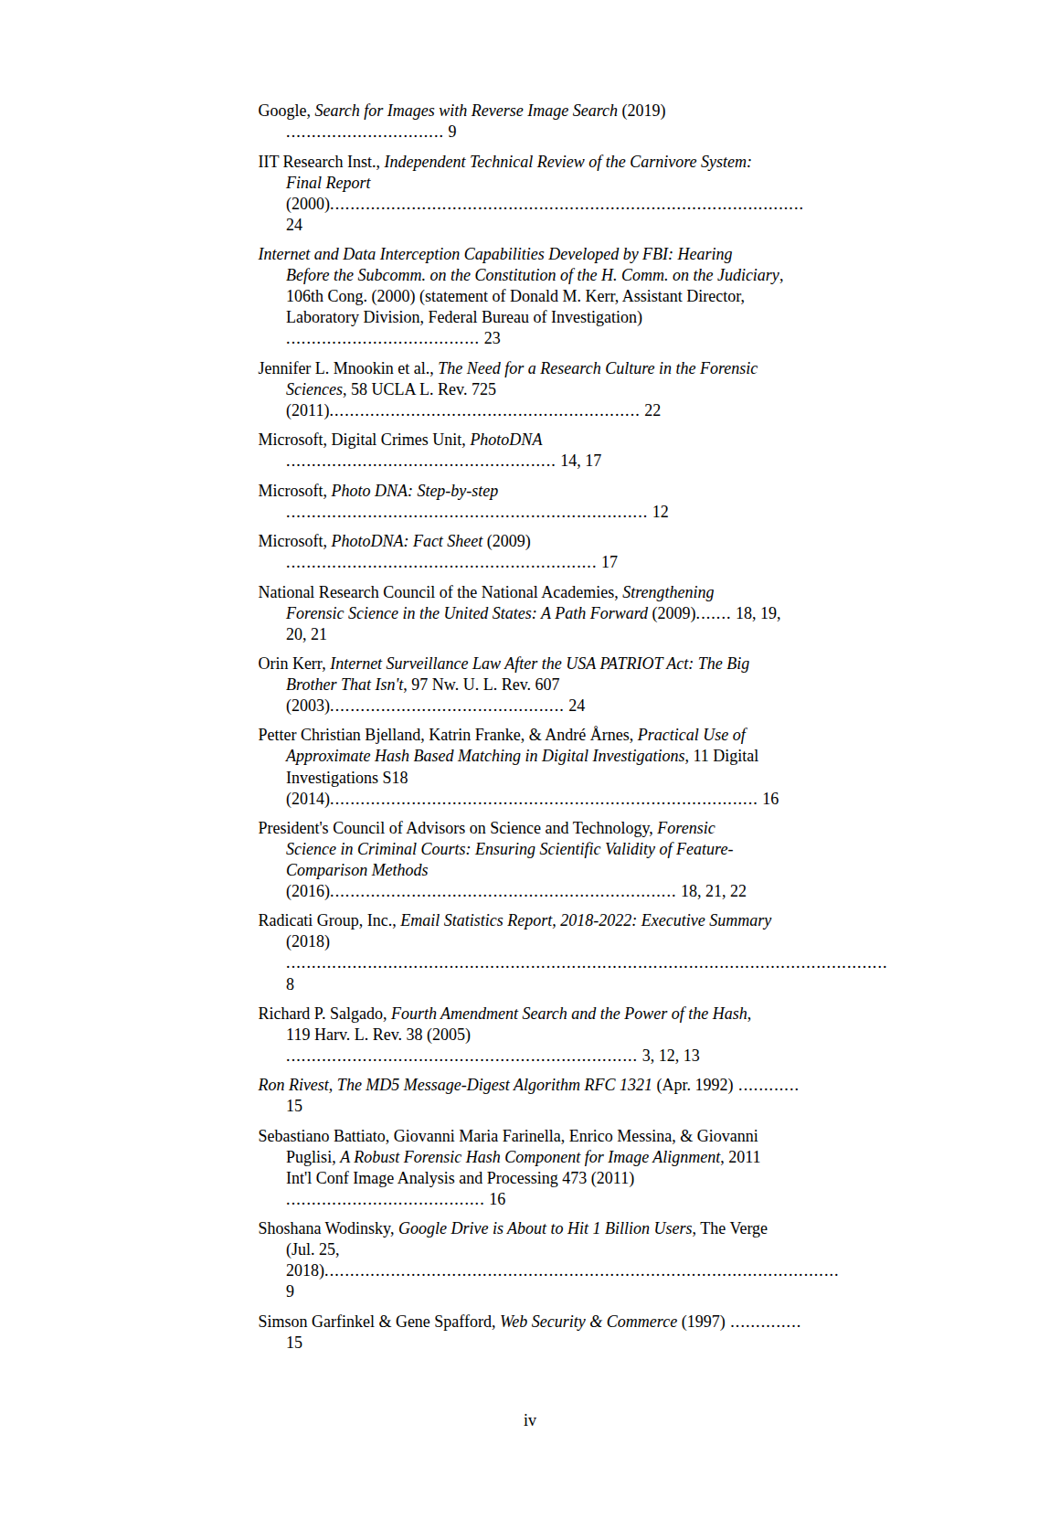Google, Search for Images with Reverse Image Search (2019) ............................... 9
IIT Research Inst., Independent Technical Review of the Carnivore System:
Final Report (2000)............................................................................................. 24
Internet and Data Interception Capabilities Developed by FBI: Hearing
Before the Subcomm. on the Constitution of the H. Comm. on the Judiciary,
106th Cong. (2000) (statement of Donald M. Kerr, Assistant Director,
Laboratory Division, Federal Bureau of Investigation) ...................................... 23
Jennifer L. Mnookin et al., The Need for a Research Culture in the Forensic
Sciences, 58 UCLA L. Rev. 725 (2011)............................................................. 22
Microsoft, Digital Crimes Unit, PhotoDNA ..................................................... 14, 17
Microsoft, Photo DNA: Step-by-step ....................................................................... 12
Microsoft, PhotoDNA: Fact Sheet (2009) ............................................................. 17
National Research Council of the National Academies, Strengthening
Forensic Science in the United States: A Path Forward (2009)....... 18, 19, 20, 21
Orin Kerr, Internet Surveillance Law After the USA PATRIOT Act: The Big
Brother That Isn't, 97 Nw. U. L. Rev. 607 (2003).............................................. 24
Petter Christian Bjelland, Katrin Franke, & André Årnes, Practical Use of
Approximate Hash Based Matching in Digital Investigations, 11 Digital
Investigations S18 (2014).................................................................................... 16
President's Council of Advisors on Science and Technology, Forensic
Science in Criminal Courts: Ensuring Scientific Validity of Feature-
Comparison Methods (2016).................................................................... 18, 21, 22
Radicati Group, Inc., Email Statistics Report, 2018-2022: Executive Summary
(2018) ...................................................................................................................... 8
Richard P. Salgado, Fourth Amendment Search and the Power of the Hash,
119 Harv. L. Rev. 38 (2005) ..................................................................... 3, 12, 13
Ron Rivest, The MD5 Message-Digest Algorithm RFC 1321 (Apr. 1992) ............ 15
Sebastiano Battiato, Giovanni Maria Farinella, Enrico Messina, & Giovanni
Puglisi, A Robust Forensic Hash Component for Image Alignment, 2011
Int'l Conf Image Analysis and Processing 473 (2011) ....................................... 16
Shoshana Wodinsky, Google Drive is About to Hit 1 Billion Users, The Verge
(Jul. 25, 2018)..................................................................................................... 9
Simson Garfinkel & Gene Spafford, Web Security & Commerce (1997) .............. 15
iv